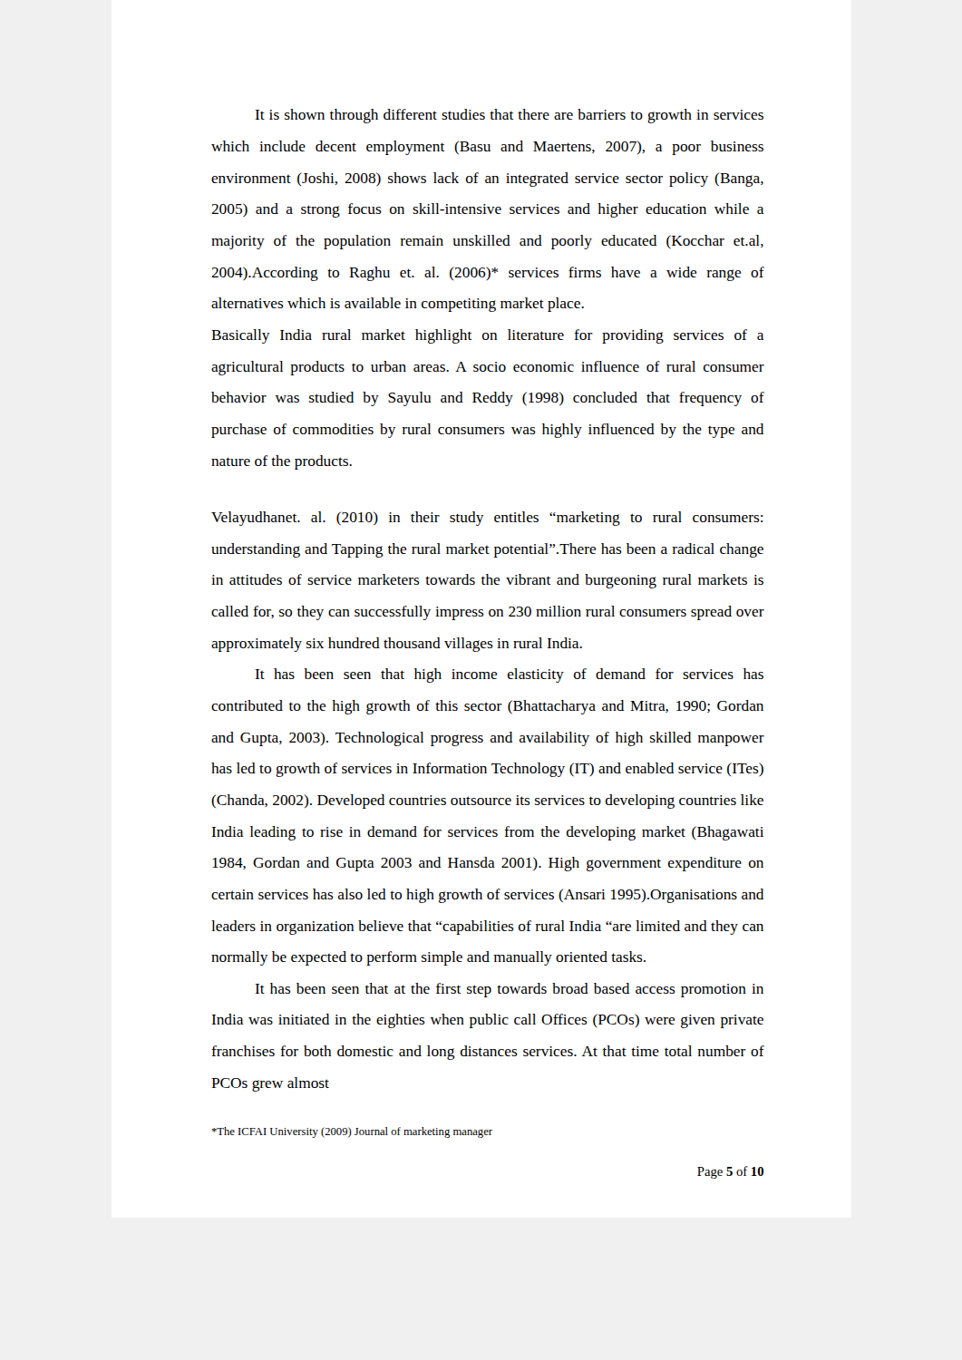It is shown through different studies that there are barriers to growth in services which include decent employment (Basu and Maertens, 2007), a poor business environment (Joshi, 2008) shows lack of an integrated service sector policy (Banga, 2005) and a strong focus on skill-intensive services and higher education while a majority of the population remain unskilled and poorly educated (Kocchar et.al, 2004).According to Raghu et. al. (2006)* services firms have a wide range of alternatives which is available in competiting market place.
Basically India rural market highlight on literature for providing services of a agricultural products to urban areas. A socio economic influence of rural consumer behavior was studied by Sayulu and Reddy (1998) concluded that frequency of purchase of commodities by rural consumers was highly influenced by the type and nature of the products.
Velayudhanet. al. (2010) in their study entitles “marketing to rural consumers: understanding and Tapping the rural market potential”.There has been a radical change in attitudes of service marketers towards the vibrant and burgeoning rural markets is called for, so they can successfully impress on 230 million rural consumers spread over approximately six hundred thousand villages in rural India.
It has been seen that high income elasticity of demand for services has contributed to the high growth of this sector (Bhattacharya and Mitra, 1990; Gordan and Gupta, 2003). Technological progress and availability of high skilled manpower has led to growth of services in Information Technology (IT) and enabled service (ITes) (Chanda, 2002). Developed countries outsource its services to developing countries like India leading to rise in demand for services from the developing market (Bhagawati 1984, Gordan and Gupta 2003 and Hansda 2001). High government expenditure on certain services has also led to high growth of services (Ansari 1995).Organisations and leaders in organization believe that “capabilities of rural India “are limited and they can normally be expected to perform simple and manually oriented tasks.
It has been seen that at the first step towards broad based access promotion in India was initiated in the eighties when public call Offices (PCOs) were given private franchises for both domestic and long distances services. At that time total number of PCOs grew almost
*The ICFAI University (2009) Journal of marketing manager
Page 5 of 10